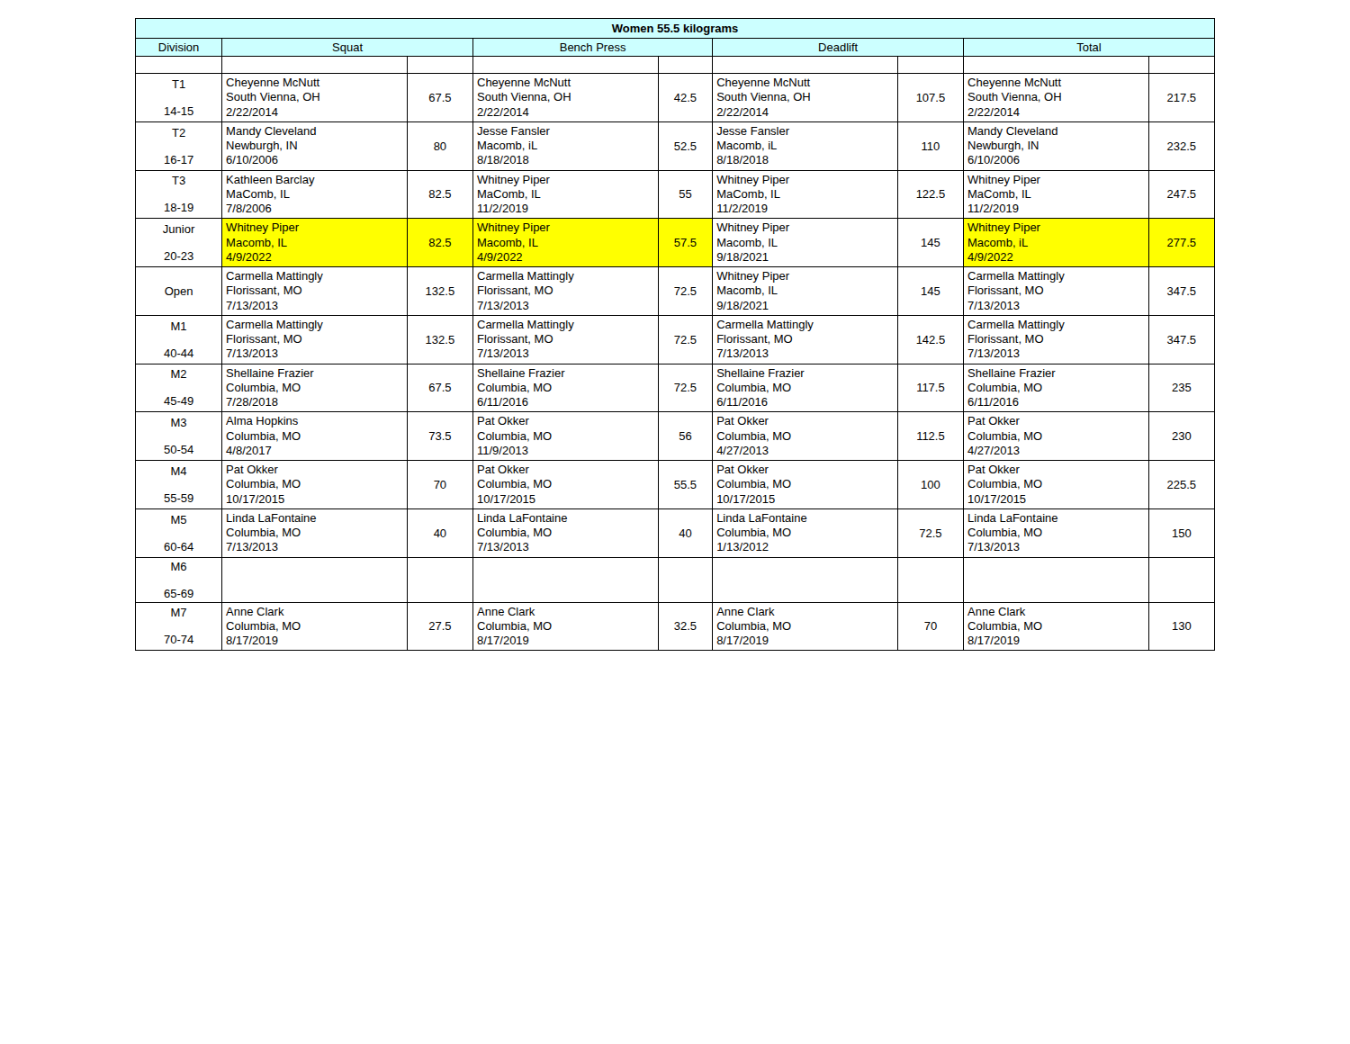Women 55.5 kilograms
| Division | Squat | Bench Press | Deadlift | Total |
| --- | --- | --- | --- | --- |
| T1 14-15 | Cheyenne McNutt South Vienna, OH 2/22/2014 | 67.5 | Cheyenne McNutt South Vienna, OH 2/22/2014 | 42.5 | Cheyenne McNutt South Vienna, OH 2/22/2014 | 107.5 | Cheyenne McNutt South Vienna, OH 2/22/2014 | 217.5 |
| T2 16-17 | Mandy Cleveland Newburgh, IN 6/10/2006 | 80 | Jesse Fansler Macomb, iL 8/18/2018 | 52.5 | Jesse Fansler Macomb, iL 8/18/2018 | 110 | Mandy Cleveland Newburgh, IN 6/10/2006 | 232.5 |
| T3 18-19 | Kathleen Barclay MaComb, IL 7/8/2006 | 82.5 | Whitney Piper MaComb, IL 11/2/2019 | 55 | Whitney Piper MaComb, IL 11/2/2019 | 122.5 | Whitney Piper MaComb, IL 11/2/2019 | 247.5 |
| Junior 20-23 | Whitney Piper Macomb, IL 4/9/2022 | 82.5 | Whitney Piper Macomb, IL 4/9/2022 | 57.5 | Whitney Piper Macomb, IL 9/18/2021 | 145 | Whitney Piper Macomb, iL 4/9/2022 | 277.5 |
| Open | Carmella Mattingly Florissant, MO 7/13/2013 | 132.5 | Carmella Mattingly Florissant, MO 7/13/2013 | 72.5 | Whitney Piper Macomb, IL 9/18/2021 | 145 | Carmella Mattingly Florissant, MO 7/13/2013 | 347.5 |
| M1 40-44 | Carmella Mattingly Florissant, MO 7/13/2013 | 132.5 | Carmella Mattingly Florissant, MO 7/13/2013 | 72.5 | Carmella Mattingly Florissant, MO 7/13/2013 | 142.5 | Carmella Mattingly Florissant, MO 7/13/2013 | 347.5 |
| M2 45-49 | Shellaine Frazier Columbia, MO 7/28/2018 | 67.5 | Shellaine Frazier Columbia, MO 6/11/2016 | 72.5 | Shellaine Frazier Columbia, MO 6/11/2016 | 117.5 | Shellaine Frazier Columbia, MO 6/11/2016 | 235 |
| M3 50-54 | Alma Hopkins Columbia, MO 4/8/2017 | 73.5 | Pat Okker Columbia, MO 11/9/2013 | 56 | Pat Okker Columbia, MO 4/27/2013 | 112.5 | Pat Okker Columbia, MO 4/27/2013 | 230 |
| M4 55-59 | Pat Okker Columbia, MO 10/17/2015 | 70 | Pat Okker Columbia, MO 10/17/2015 | 55.5 | Pat Okker Columbia, MO 10/17/2015 | 100 | Pat Okker Columbia, MO 10/17/2015 | 225.5 |
| M5 60-64 | Linda LaFontaine Columbia, MO 7/13/2013 | 40 | Linda LaFontaine Columbia, MO 7/13/2013 | 40 | Linda LaFontaine Columbia, MO 1/13/2012 | 72.5 | Linda LaFontaine Columbia, MO 7/13/2013 | 150 |
| M6 65-69 | | | | | | | | |
| M7 70-74 | Anne Clark Columbia, MO 8/17/2019 | 27.5 | Anne Clark Columbia, MO 8/17/2019 | 32.5 | Anne Clark Columbia, MO 8/17/2019 | 70 | Anne Clark Columbia, MO 8/17/2019 | 130 |